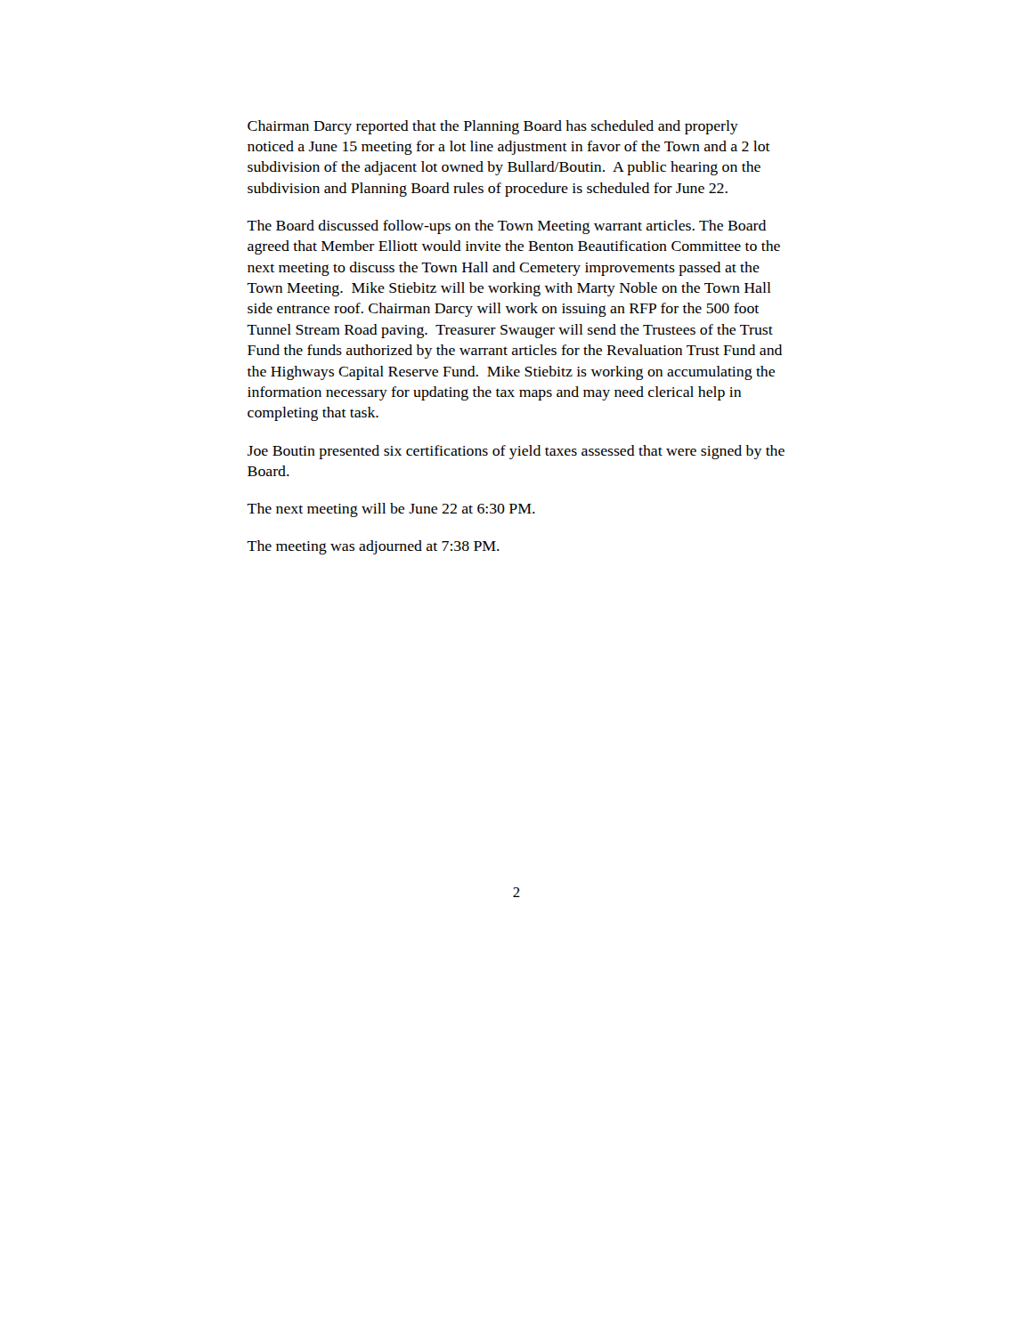Chairman Darcy reported that the Planning Board has scheduled and properly noticed a June 15 meeting for a lot line adjustment in favor of the Town and a 2 lot subdivision of the adjacent lot owned by Bullard/Boutin. A public hearing on the subdivision and Planning Board rules of procedure is scheduled for June 22.
The Board discussed follow-ups on the Town Meeting warrant articles. The Board agreed that Member Elliott would invite the Benton Beautification Committee to the next meeting to discuss the Town Hall and Cemetery improvements passed at the Town Meeting. Mike Stiebitz will be working with Marty Noble on the Town Hall side entrance roof. Chairman Darcy will work on issuing an RFP for the 500 foot Tunnel Stream Road paving. Treasurer Swauger will send the Trustees of the Trust Fund the funds authorized by the warrant articles for the Revaluation Trust Fund and the Highways Capital Reserve Fund. Mike Stiebitz is working on accumulating the information necessary for updating the tax maps and may need clerical help in completing that task.
Joe Boutin presented six certifications of yield taxes assessed that were signed by the Board.
The next meeting will be June 22 at 6:30 PM.
The meeting was adjourned at 7:38 PM.
2